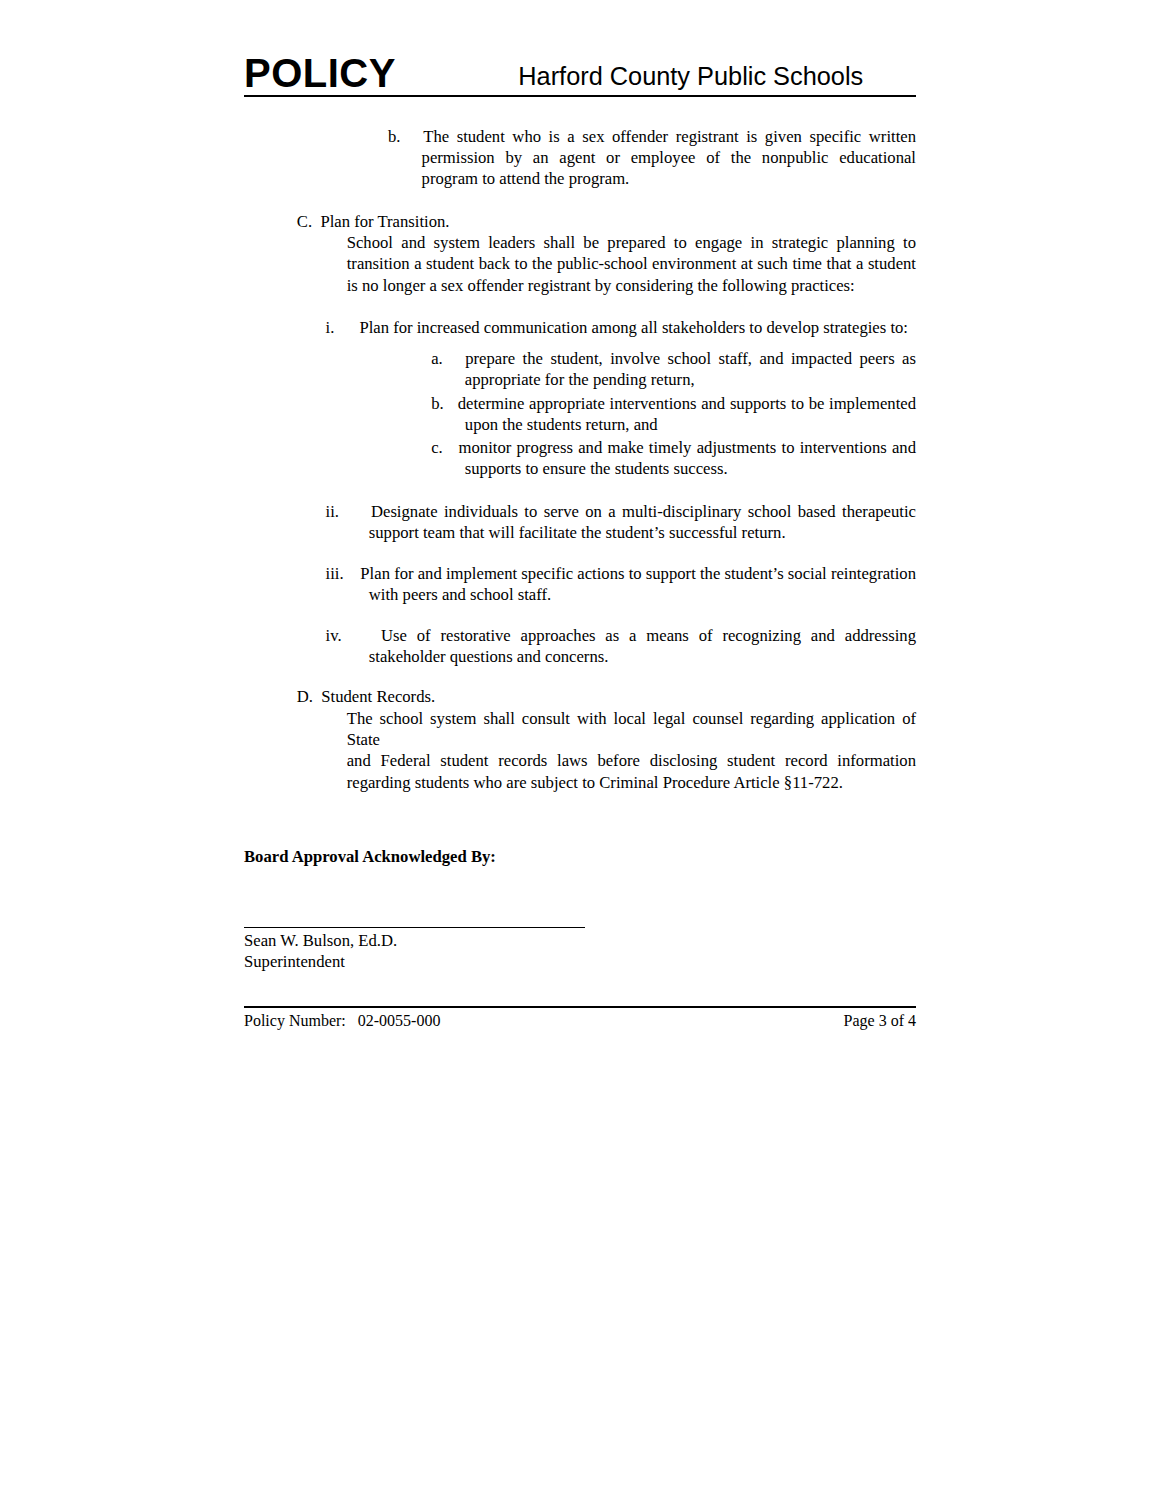POLICY
Harford County Public Schools
b. The student who is a sex offender registrant is given specific written permission by an agent or employee of the nonpublic educational program to attend the program.
C. Plan for Transition.
School and system leaders shall be prepared to engage in strategic planning to transition a student back to the public-school environment at such time that a student is no longer a sex offender registrant by considering the following practices:
i. Plan for increased communication among all stakeholders to develop strategies to:
a. prepare the student, involve school staff, and impacted peers as appropriate for the pending return,
b. determine appropriate interventions and supports to be implemented upon the students return, and
c. monitor progress and make timely adjustments to interventions and supports to ensure the students success.
ii. Designate individuals to serve on a multi-disciplinary school based therapeutic support team that will facilitate the student’s successful return.
iii. Plan for and implement specific actions to support the student’s social reintegration with peers and school staff.
iv. Use of restorative approaches as a means of recognizing and addressing stakeholder questions and concerns.
D. Student Records.
The school system shall consult with local legal counsel regarding application of State
and Federal student records laws before disclosing student record information regarding students who are subject to Criminal Procedure Article §11-722.
Board Approval Acknowledged By:
Sean W. Bulson, Ed.D.
Superintendent
Policy Number: 02-0055-000
Page 3 of 4